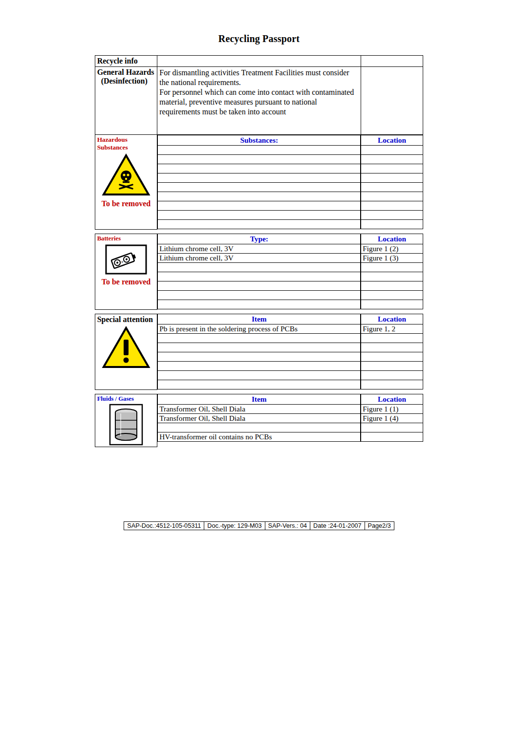Recycling Passport
| Recycle info | | |
| General Hazards (Desinfection) | For dismantling activities Treatment Facilities must consider the national requirements. For personnel which can come into contact with contaminated material, preventive measures pursuant to national requirements must be taken into account | |
| Hazardous Substances To be removed | / Substances: / | / Location / |
| Batteries + To be removed | / Type: / / Lithium chrome cell, 3V / / Lithium chrome cell, 3V / | / Location / / Figure 1 (2) / / Figure 1 (3) / |
| Special attention | / Item / / Pb is present in the soldering process of PCBs / | / Location / / Figure 1, 2 / |
| Fluids / Gases | / Item / / Transformer Oil, Shell Diala / / Transformer Oil, Shell Diala / / HV-transformer oil contains no PCBs / | / Location / / Figure 1 (1) / / Figure 1 (4) / |
| SAP-Doc.:4512-105-05311 | Doc.-type: 129-M03 | SAP-Vers.: 04 | Date :24-01-2007 | Page2/3 |